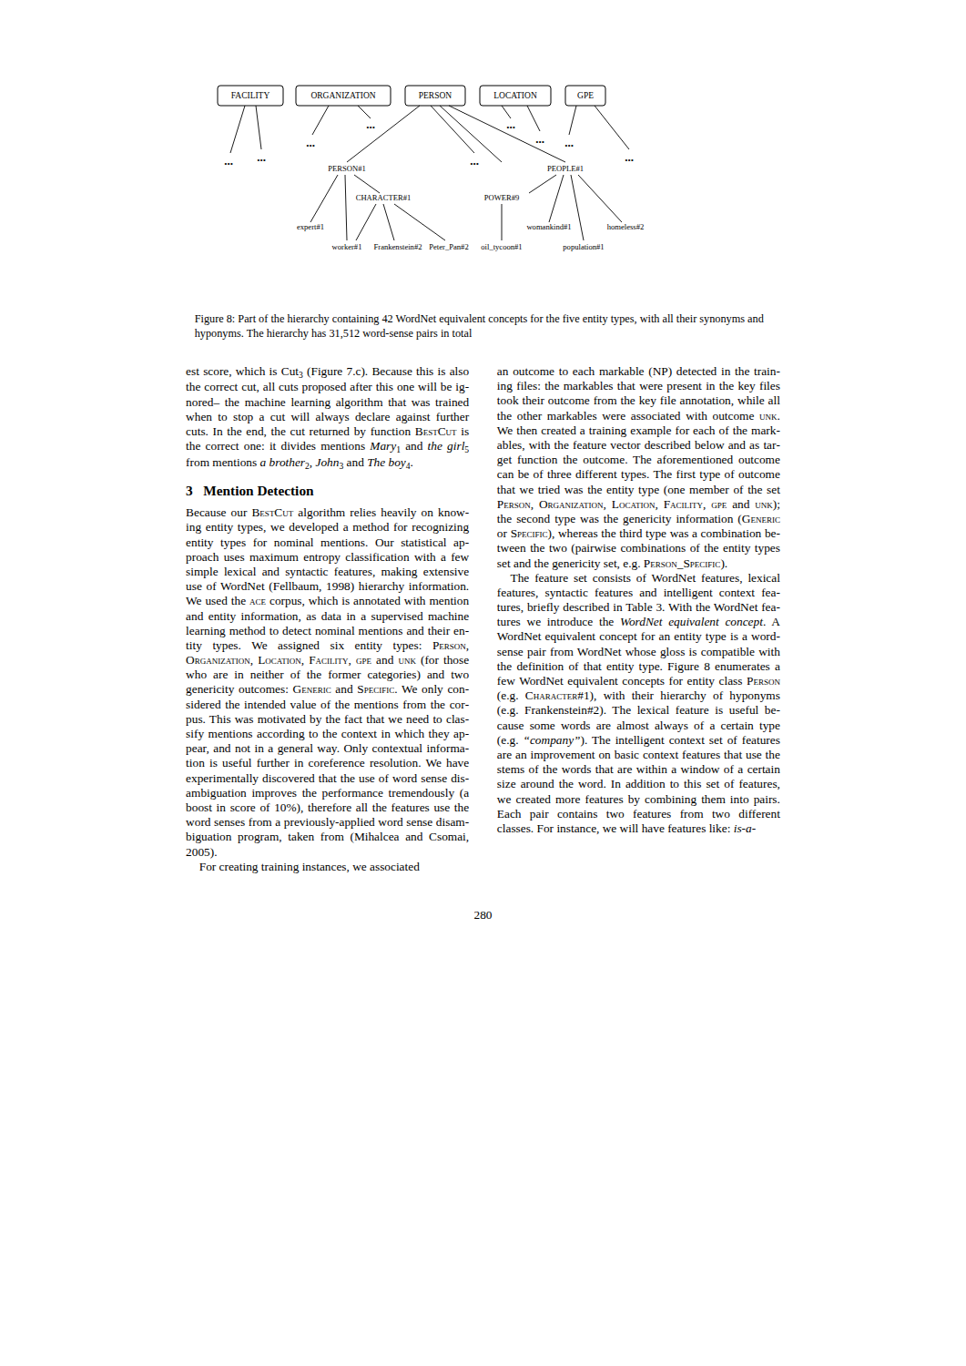FACILITY ORGANIZATION PERSON LOCATION GPE ... ... ... ... ... ... ... ... ... PERSON#1 PEOPLE#1 CHARACTER#1 POWER#9 expert#1 womankind#1 homeless#2 worker#1 Frankenstein#2 Peter_Pan#2 oil_tycoon#1 population#1
Figure 8: Part of the hierarchy containing 42 WordNet equivalent concepts for the five entity types, with all their synonyms and hyponyms. The hierarchy has 31,512 word-sense pairs in total
est score, which is Cut3 (Figure 7.c). Because this is also the correct cut, all cuts proposed after this one will be ignored– the machine learning algorithm that was trained when to stop a cut will always declare against further cuts. In the end, the cut returned by function BestCut is the correct one: it divides mentions Mary1 and the girl5 from mentions a brother2, John3 and The boy4.
3 Mention Detection
Because our BestCut algorithm relies heavily on knowing entity types, we developed a method for recognizing entity types for nominal mentions. Our statistical approach uses maximum entropy classification with a few simple lexical and syntactic features, making extensive use of WordNet (Fellbaum, 1998) hierarchy information. We used the ace corpus, which is annotated with mention and entity information, as data in a supervised machine learning method to detect nominal mentions and their entity types. We assigned six entity types: Person, Organization, Location, Facility, gpe and unk (for those who are in neither of the former categories) and two genericity outcomes: Generic and Specific. We only considered the intended value of the mentions from the corpus. This was motivated by the fact that we need to classify mentions according to the context in which they appear, and not in a general way. Only contextual information is useful further in coreference resolution. We have experimentally discovered that the use of word sense disambiguation improves the performance tremendously (a boost in score of 10%), therefore all the features use the word senses from a previously-applied word sense disambiguation program, taken from (Mihalcea and Csomai, 2005).
For creating training instances, we associated
an outcome to each markable (NP) detected in the training files: the markables that were present in the key files took their outcome from the key file annotation, while all the other markables were associated with outcome unk. We then created a training example for each of the markables, with the feature vector described below and as target function the outcome. The aforementioned outcome can be of three different types. The first type of outcome that we tried was the entity type (one member of the set Person, Organization, Location, Facility, gpe and unk); the second type was the genericity information (Generic or Specific), whereas the third type was a combination between the two (pairwise combinations of the entity types set and the genericity set, e.g. Person_Specific).
The feature set consists of WordNet features, lexical features, syntactic features and intelligent context features, briefly described in Table 3. With the WordNet features we introduce the WordNet equivalent concept. A WordNet equivalent concept for an entity type is a word-sense pair from WordNet whose gloss is compatible with the definition of that entity type. Figure 8 enumerates a few WordNet equivalent concepts for entity class Person (e.g. Character#1), with their hierarchy of hyponyms (e.g. Frankenstein#2). The lexical feature is useful because some words are almost always of a certain type (e.g. “company”). The intelligent context set of features are an improvement on basic context features that use the stems of the words that are within a window of a certain size around the word. In addition to this set of features, we created more features by combining them into pairs. Each pair contains two features from two different classes. For instance, we will have features like: is-a-
280